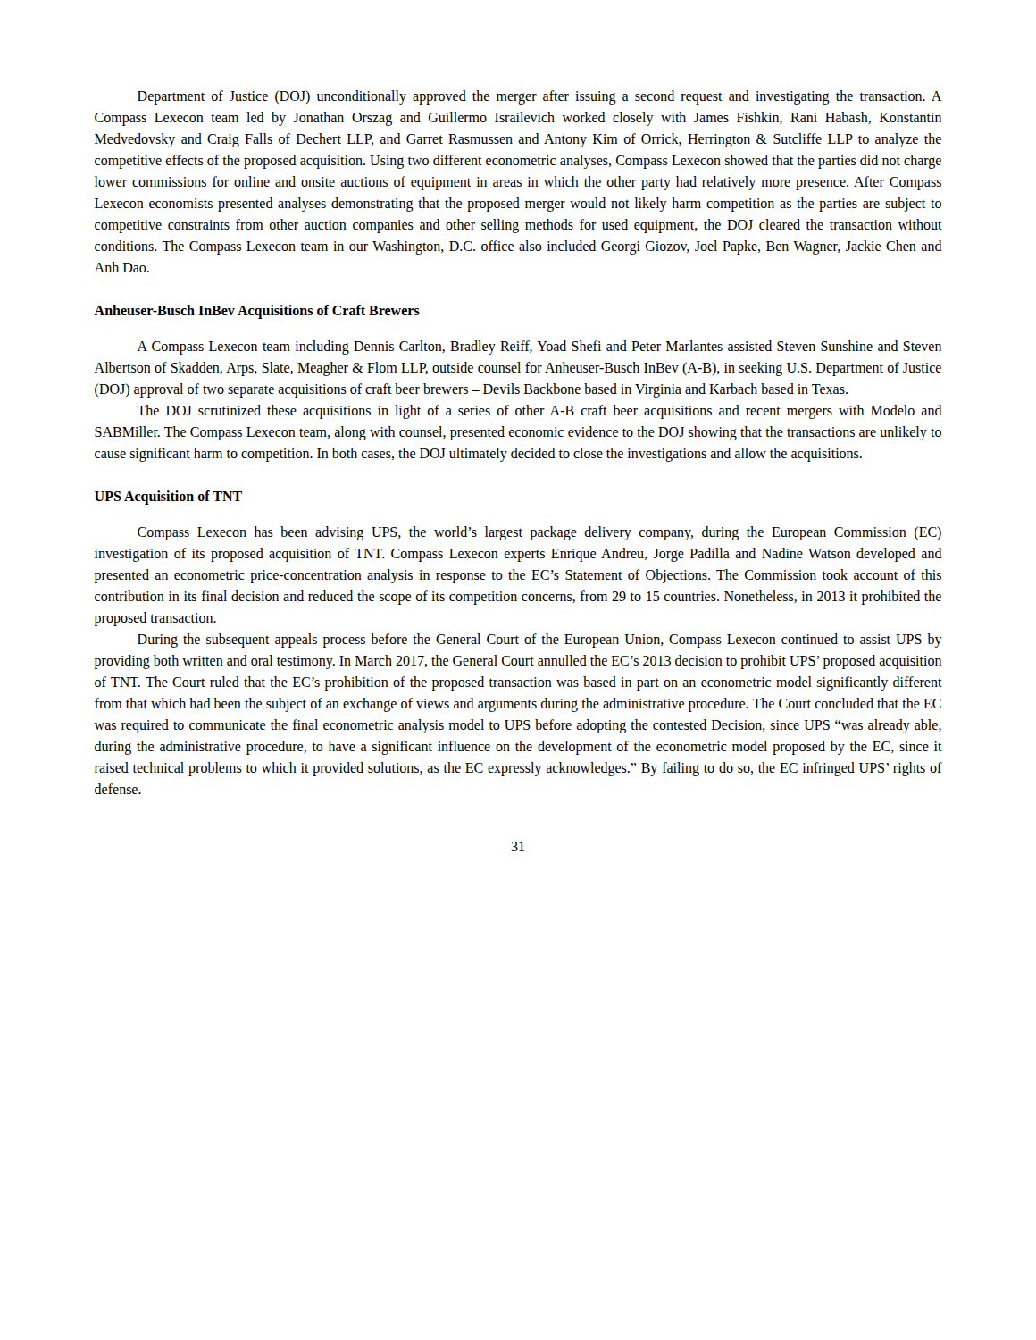Department of Justice (DOJ) unconditionally approved the merger after issuing a second request and investigating the transaction. A Compass Lexecon team led by Jonathan Orszag and Guillermo Israilevich worked closely with James Fishkin, Rani Habash, Konstantin Medvedovsky and Craig Falls of Dechert LLP, and Garret Rasmussen and Antony Kim of Orrick, Herrington & Sutcliffe LLP to analyze the competitive effects of the proposed acquisition. Using two different econometric analyses, Compass Lexecon showed that the parties did not charge lower commissions for online and onsite auctions of equipment in areas in which the other party had relatively more presence. After Compass Lexecon economists presented analyses demonstrating that the proposed merger would not likely harm competition as the parties are subject to competitive constraints from other auction companies and other selling methods for used equipment, the DOJ cleared the transaction without conditions. The Compass Lexecon team in our Washington, D.C. office also included Georgi Giozov, Joel Papke, Ben Wagner, Jackie Chen and Anh Dao.
Anheuser-Busch InBev Acquisitions of Craft Brewers
A Compass Lexecon team including Dennis Carlton, Bradley Reiff, Yoad Shefi and Peter Marlantes assisted Steven Sunshine and Steven Albertson of Skadden, Arps, Slate, Meagher & Flom LLP, outside counsel for Anheuser-Busch InBev (A-B), in seeking U.S. Department of Justice (DOJ) approval of two separate acquisitions of craft beer brewers – Devils Backbone based in Virginia and Karbach based in Texas.
The DOJ scrutinized these acquisitions in light of a series of other A-B craft beer acquisitions and recent mergers with Modelo and SABMiller. The Compass Lexecon team, along with counsel, presented economic evidence to the DOJ showing that the transactions are unlikely to cause significant harm to competition. In both cases, the DOJ ultimately decided to close the investigations and allow the acquisitions.
UPS Acquisition of TNT
Compass Lexecon has been advising UPS, the world’s largest package delivery company, during the European Commission (EC) investigation of its proposed acquisition of TNT. Compass Lexecon experts Enrique Andreu, Jorge Padilla and Nadine Watson developed and presented an econometric price-concentration analysis in response to the EC’s Statement of Objections. The Commission took account of this contribution in its final decision and reduced the scope of its competition concerns, from 29 to 15 countries. Nonetheless, in 2013 it prohibited the proposed transaction.
During the subsequent appeals process before the General Court of the European Union, Compass Lexecon continued to assist UPS by providing both written and oral testimony. In March 2017, the General Court annulled the EC’s 2013 decision to prohibit UPS’ proposed acquisition of TNT. The Court ruled that the EC’s prohibition of the proposed transaction was based in part on an econometric model significantly different from that which had been the subject of an exchange of views and arguments during the administrative procedure. The Court concluded that the EC was required to communicate the final econometric analysis model to UPS before adopting the contested Decision, since UPS “was already able, during the administrative procedure, to have a significant influence on the development of the econometric model proposed by the EC, since it raised technical problems to which it provided solutions, as the EC expressly acknowledges.” By failing to do so, the EC infringed UPS’ rights of defense.
31